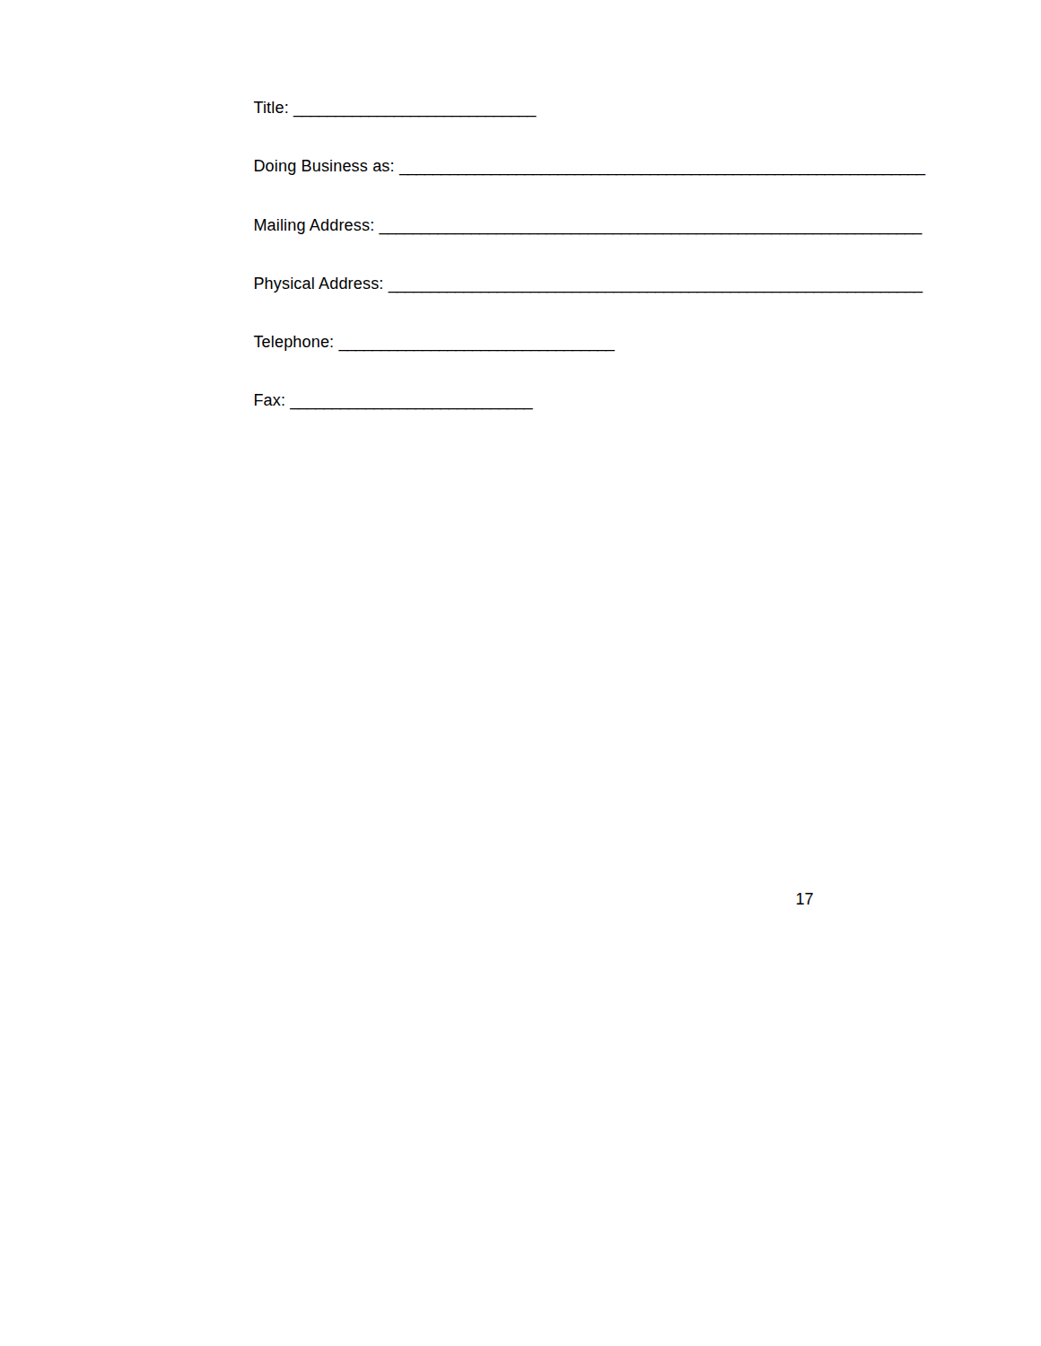Title: _____________________________
Doing Business as: _______________________________________________________________
Mailing Address: _________________________________________________________________
Physical Address: ________________________________________________________________
Telephone: _________________________________
Fax: _____________________________
17